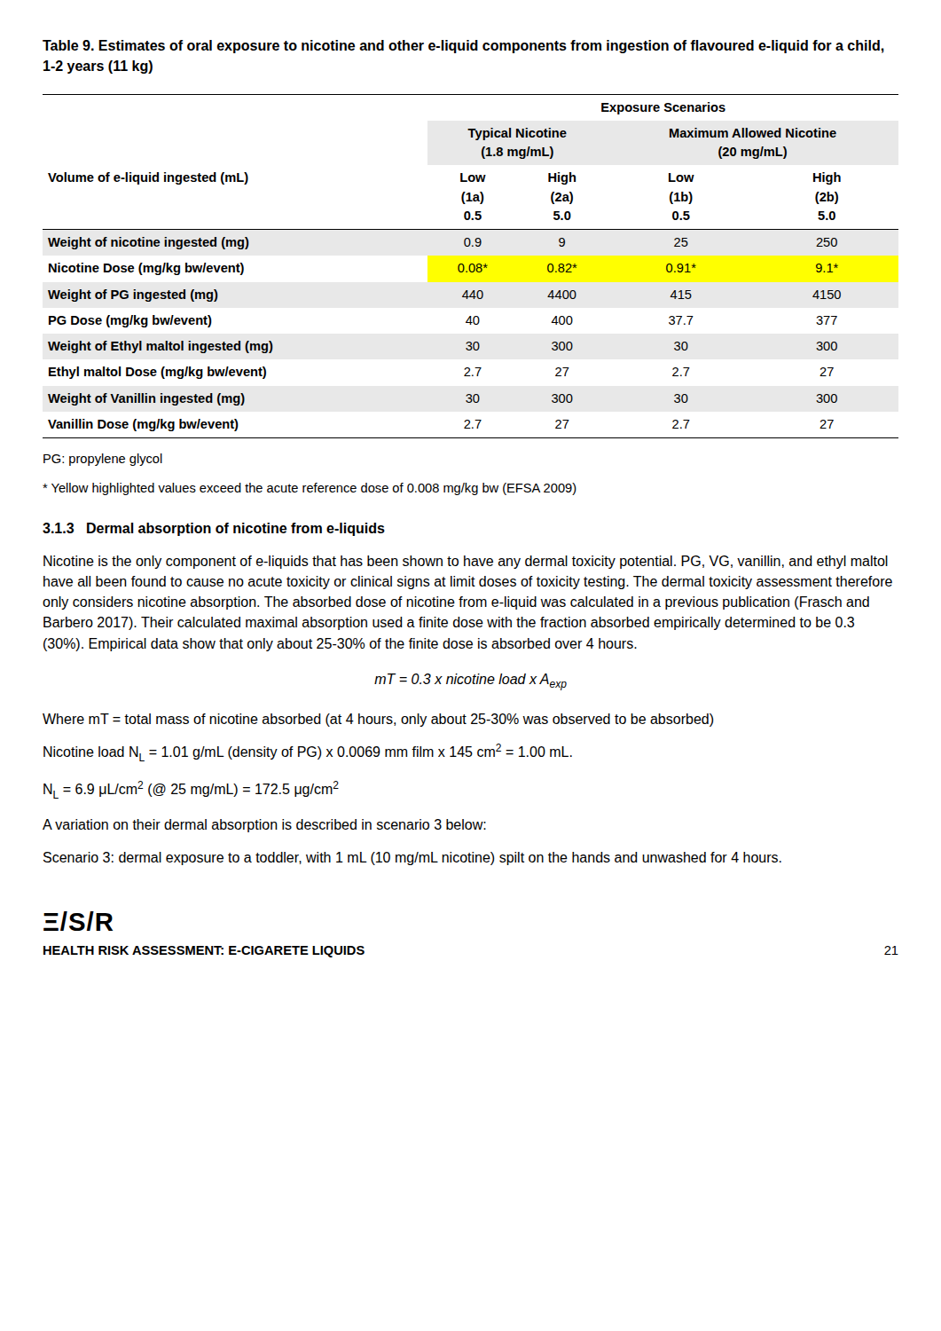Table 9. Estimates of oral exposure to nicotine and other e-liquid components from ingestion of flavoured e-liquid for a child, 1-2 years (11 kg)
| | Exposure Scenarios |
| --- | --- |
| | Typical Nicotine (1.8 mg/mL) | Maximum Allowed Nicotine (20 mg/mL) |
| Volume of e-liquid ingested (mL) | Low (1a) 0.5 | High (2a) 5.0 | Low (1b) 0.5 | High (2b) 5.0 |
| Weight of nicotine ingested (mg) | 0.9 | 9 | 25 | 250 |
| Nicotine Dose (mg/kg bw/event) | 0.08* | 0.82* | 0.91* | 9.1* |
| Weight of PG ingested (mg) | 440 | 4400 | 415 | 4150 |
| PG Dose (mg/kg bw/event) | 40 | 400 | 37.7 | 377 |
| Weight of Ethyl maltol ingested (mg) | 30 | 300 | 30 | 300 |
| Ethyl maltol Dose (mg/kg bw/event) | 2.7 | 27 | 2.7 | 27 |
| Weight of Vanillin ingested (mg) | 30 | 300 | 30 | 300 |
| Vanillin Dose (mg/kg bw/event) | 2.7 | 27 | 2.7 | 27 |
PG: propylene glycol
* Yellow highlighted values exceed the acute reference dose of 0.008 mg/kg bw (EFSA 2009)
3.1.3 Dermal absorption of nicotine from e-liquids
Nicotine is the only component of e-liquids that has been shown to have any dermal toxicity potential. PG, VG, vanillin, and ethyl maltol have all been found to cause no acute toxicity or clinical signs at limit doses of toxicity testing. The dermal toxicity assessment therefore only considers nicotine absorption. The absorbed dose of nicotine from e-liquid was calculated in a previous publication (Frasch and Barbero 2017). Their calculated maximal absorption used a finite dose with the fraction absorbed empirically determined to be 0.3 (30%). Empirical data show that only about 25-30% of the finite dose is absorbed over 4 hours.
mT = 0.3 x nicotine load x Aexp
Where mT = total mass of nicotine absorbed (at 4 hours, only about 25-30% was observed to be absorbed)
Nicotine load NL = 1.01 g/mL (density of PG) x 0.0069 mm film x 145 cm2 = 1.00 mL.
NL = 6.9 μL/cm2 (@ 25 mg/mL) = 172.5 μg/cm2
A variation on their dermal absorption is described in scenario 3 below:
Scenario 3: dermal exposure to a toddler, with 1 mL (10 mg/mL nicotine) spilt on the hands and unwashed for 4 hours.
Ξ/S/R
HEALTH RISK ASSESSMENT: E-CIGARETE LIQUIDS
21